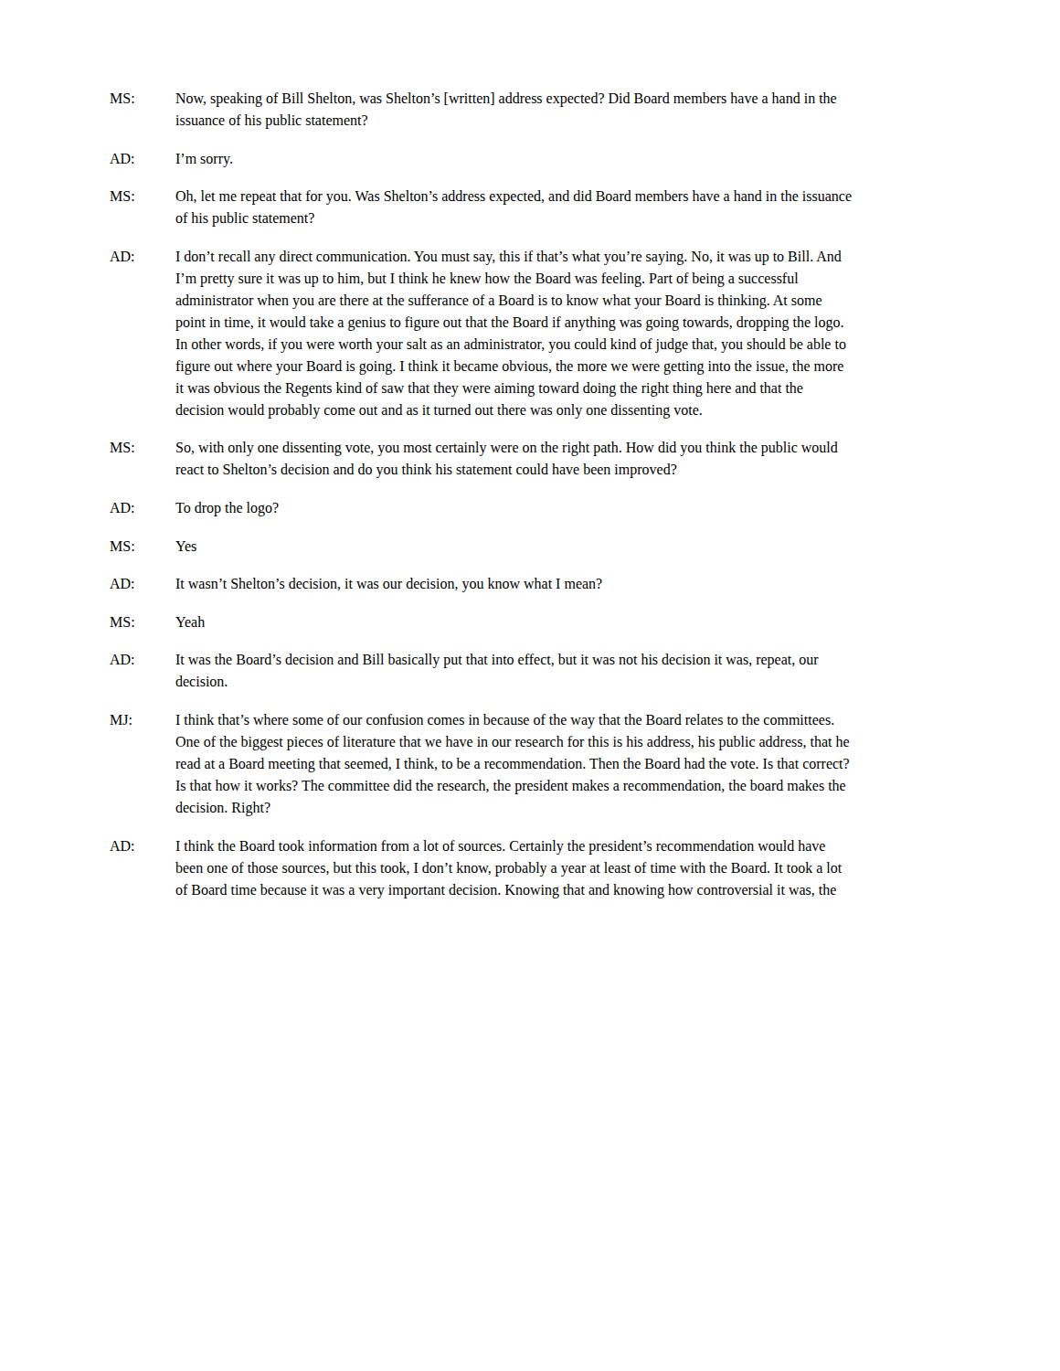| MS: | Now, speaking of Bill Shelton, was Shelton’s [written] address expected? Did Board members have a hand in the issuance of his public statement? |
| AD: | I’m sorry. |
| MS: | Oh, let me repeat that for you. Was Shelton’s address expected, and did Board members have a hand in the issuance of his public statement? |
| AD: | I don’t recall any direct communication. You must say, this if that’s what you’re saying. No, it was up to Bill. And I’m pretty sure it was up to him, but I think he knew how the Board was feeling. Part of being a successful administrator when you are there at the sufferance of a Board is to know what your Board is thinking. At some point in time, it would take a genius to figure out that the Board if anything was going towards, dropping the logo. In other words, if you were worth your salt as an administrator, you could kind of judge that, you should be able to figure out where your Board is going. I think it became obvious, the more we were getting into the issue, the more it was obvious the Regents kind of saw that they were aiming toward doing the right thing here and that the decision would probably come out and as it turned out there was only one dissenting vote. |
| MS: | So, with only one dissenting vote, you most certainly were on the right path. How did you think the public would react to Shelton’s decision and do you think his statement could have been improved? |
| AD: | To drop the logo? |
| MS: | Yes |
| AD: | It wasn’t Shelton’s decision, it was our decision, you know what I mean? |
| MS: | Yeah |
| AD: | It was the Board’s decision and Bill basically put that into effect, but it was not his decision it was, repeat, our decision. |
| MJ: | I think that’s where some of our confusion comes in because of the way that the Board relates to the committees. One of the biggest pieces of literature that we have in our research for this is his address, his public address, that he read at a Board meeting that seemed, I think, to be a recommendation. Then the Board had the vote. Is that correct? Is that how it works? The committee did the research, the president makes a recommendation, the board makes the decision. Right? |
| AD: | I think the Board took information from a lot of sources. Certainly the president’s recommendation would have been one of those sources, but this took, I don’t know, probably a year at least of time with the Board. It took a lot of Board time because it was a very important decision. Knowing that and knowing how controversial it was, the |